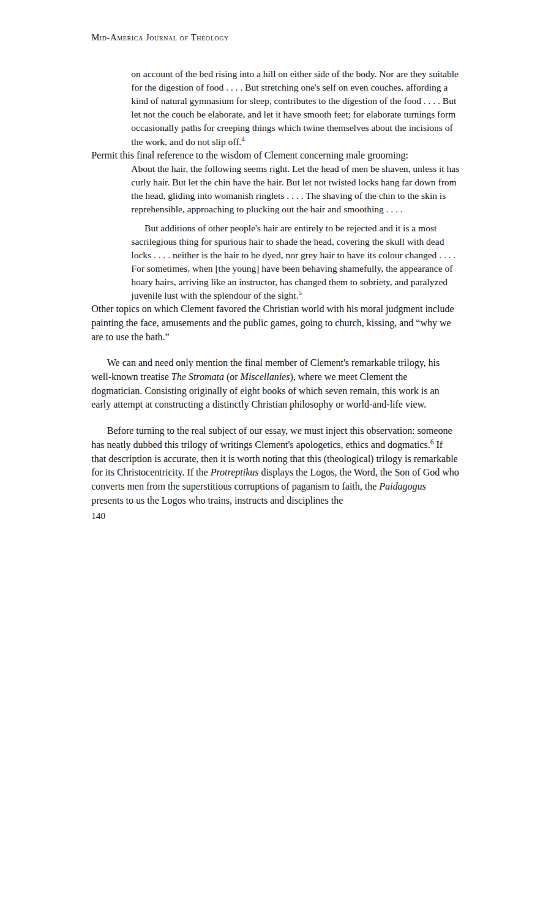Mid-America Journal of Theology
on account of the bed rising into a hill on either side of the body. Nor are they suitable for the digestion of food . . . . But stretching one's self on even couches, affording a kind of natural gymnasium for sleep, contributes to the digestion of the food . . . . But let not the couch be elaborate, and let it have smooth feet; for elaborate turnings form occasionally paths for creeping things which twine themselves about the incisions of the work, and do not slip off.4
Permit this final reference to the wisdom of Clement concerning male grooming:
About the hair, the following seems right. Let the head of men be shaven, unless it has curly hair. But let the chin have the hair. But let not twisted locks hang far down from the head, gliding into womanish ringlets . . . . The shaving of the chin to the skin is reprehensible, approaching to plucking out the hair and smoothing . . . .
But additions of other people's hair are entirely to be rejected and it is a most sacrilegious thing for spurious hair to shade the head, covering the skull with dead locks . . . . neither is the hair to be dyed, nor grey hair to have its colour changed . . . . For sometimes, when [the young] have been behaving shamefully, the appearance of hoary hairs, arriving like an instructor, has changed them to sobriety, and paralyzed juvenile lust with the splendour of the sight.5
Other topics on which Clement favored the Christian world with his moral judgment include painting the face, amusements and the public games, going to church, kissing, and “why we are to use the bath.”
We can and need only mention the final member of Clement's remarkable trilogy, his well-known treatise The Stromata (or Miscellanies), where we meet Clement the dogmatician. Consisting originally of eight books of which seven remain, this work is an early attempt at constructing a distinctly Christian philosophy or world-and-life view.
Before turning to the real subject of our essay, we must inject this observation: someone has neatly dubbed this trilogy of writings Clement's apologetics, ethics and dogmatics.6 If that description is accurate, then it is worth noting that this (theological) trilogy is remarkable for its Christocentricity. If the Protreptikus displays the Logos, the Word, the Son of God who converts men from the superstitious corruptions of paganism to faith, the Paidagogus presents to us the Logos who trains, instructs and disciplines the
140